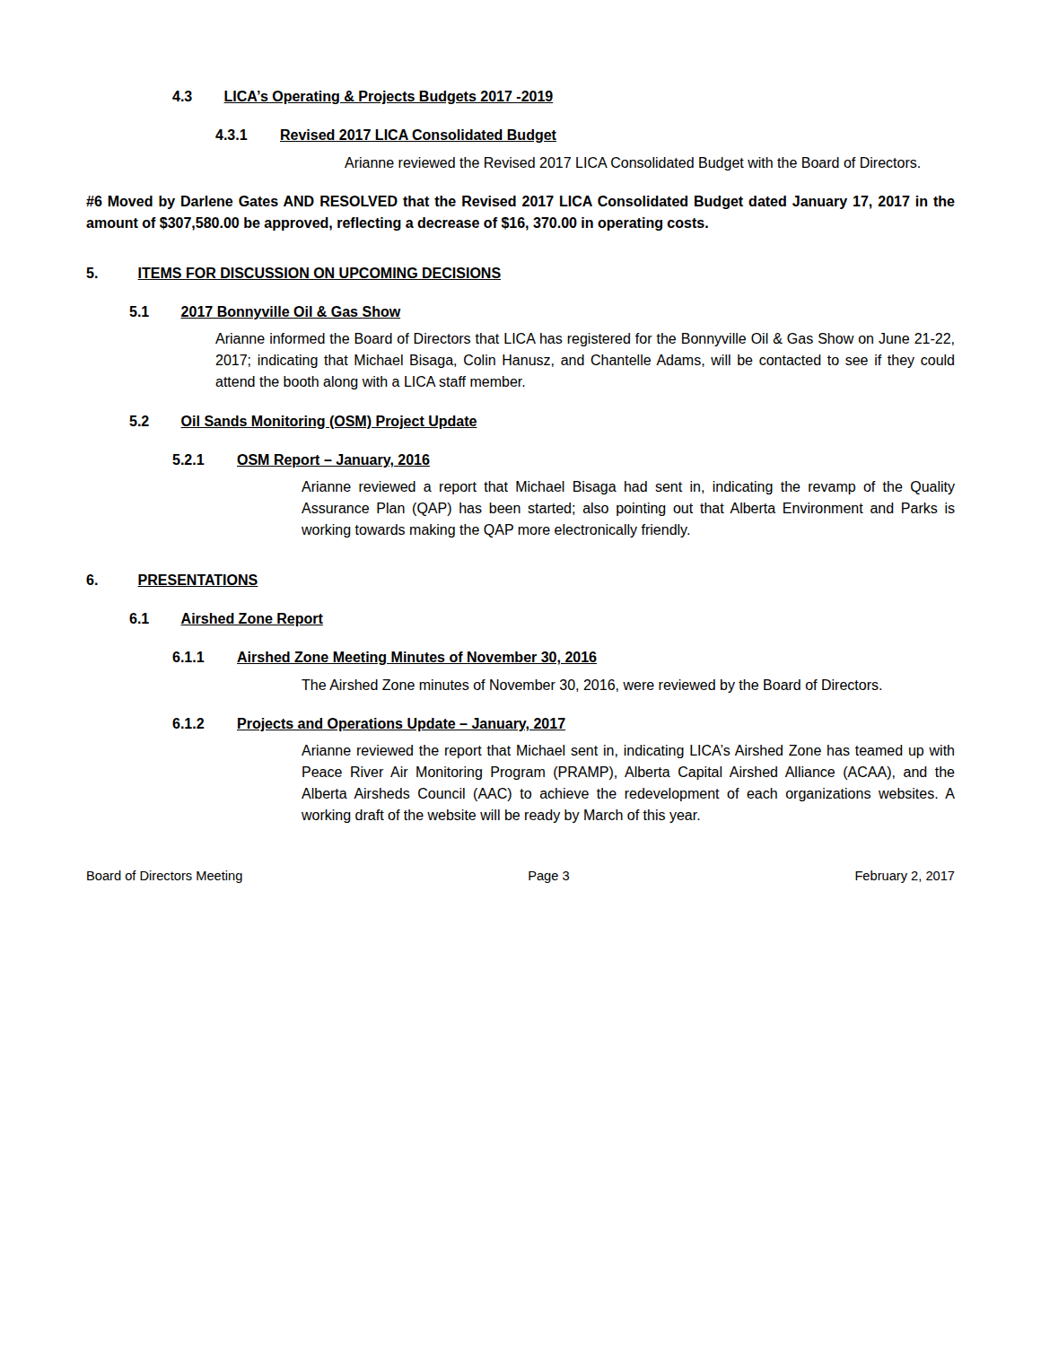4.3 LICA’s Operating & Projects Budgets 2017 -2019
4.3.1 Revised 2017 LICA Consolidated Budget
Arianne reviewed the Revised 2017 LICA Consolidated Budget with the Board of Directors.
#6 Moved by Darlene Gates AND RESOLVED that the Revised 2017 LICA Consolidated Budget dated January 17, 2017 in the amount of $307,580.00 be approved, reflecting a decrease of $16, 370.00 in operating costs.
5. ITEMS FOR DISCUSSION ON UPCOMING DECISIONS
5.12017 Bonnyville Oil & Gas Show
Arianne informed the Board of Directors that LICA has registered for the Bonnyville Oil & Gas Show on June 21-22, 2017; indicating that Michael Bisaga, Colin Hanusz, and Chantelle Adams, will be contacted to see if they could attend the booth along with a LICA staff member.
5.2 Oil Sands Monitoring (OSM) Project Update
5.2.1 OSM Report – January, 2016
Arianne reviewed a report that Michael Bisaga had sent in, indicating the revamp of the Quality Assurance Plan (QAP) has been started; also pointing out that Alberta Environment and Parks is working towards making the QAP more electronically friendly.
6. PRESENTATIONS
6.1 Airshed Zone Report
6.1.1 Airshed Zone Meeting Minutes of November 30, 2016
The Airshed Zone minutes of November 30, 2016, were reviewed by the Board of Directors.
6.1.2 Projects and Operations Update – January, 2017
Arianne reviewed the report that Michael sent in, indicating LICA’s Airshed Zone has teamed up with Peace River Air Monitoring Program (PRAMP), Alberta Capital Airshed Alliance (ACAA), and the Alberta Airsheds Council (AAC) to achieve the redevelopment of each organizations websites. A working draft of the website will be ready by March of this year.
Board of Directors Meeting Page 3 February 2, 2017